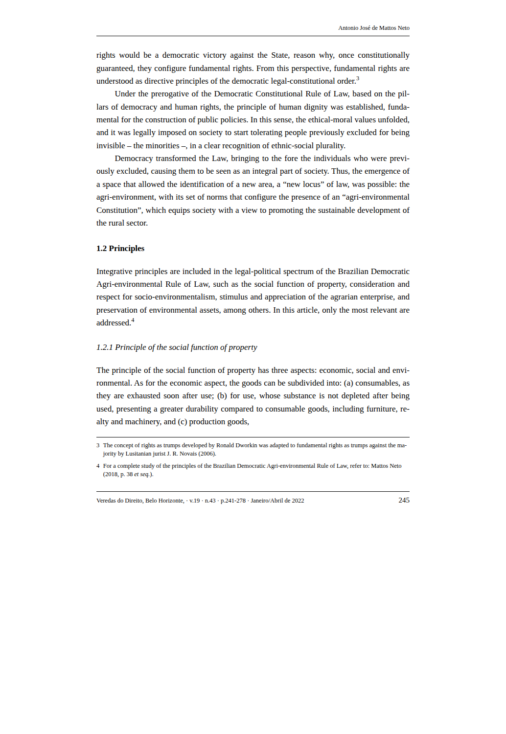Antonio José de Mattos Neto
rights would be a democratic victory against the State, reason why, once constitutionally guaranteed, they configure fundamental rights. From this perspective, fundamental rights are understood as directive principles of the democratic legal-constitutional order.3
Under the prerogative of the Democratic Constitutional Rule of Law, based on the pillars of democracy and human rights, the principle of human dignity was established, fundamental for the construction of public policies. In this sense, the ethical-moral values unfolded, and it was legally imposed on society to start tolerating people previously excluded for being invisible – the minorities –, in a clear recognition of ethnic-social plurality.
Democracy transformed the Law, bringing to the fore the individuals who were previously excluded, causing them to be seen as an integral part of society. Thus, the emergence of a space that allowed the identification of a new area, a “new locus” of law, was possible: the agri-environment, with its set of norms that configure the presence of an “agri-environmental Constitution”, which equips society with a view to promoting the sustainable development of the rural sector.
1.2 Principles
Integrative principles are included in the legal-political spectrum of the Brazilian Democratic Agri-environmental Rule of Law, such as the social function of property, consideration and respect for socio-environmentalism, stimulus and appreciation of the agrarian enterprise, and preservation of environmental assets, among others. In this article, only the most relevant are addressed.4
1.2.1 Principle of the social function of property
The principle of the social function of property has three aspects: economic, social and environmental. As for the economic aspect, the goods can be subdivided into: (a) consumables, as they are exhausted soon after use; (b) for use, whose substance is not depleted after being used, presenting a greater durability compared to consumable goods, including furniture, realty and machinery, and (c) production goods,
3 The concept of rights as trumps developed by Ronald Dworkin was adapted to fundamental rights as trumps against the majority by Lusitanian jurist J. R. Novais (2006).
4 For a complete study of the principles of the Brazilian Democratic Agri-environmental Rule of Law, refer to: Mattos Neto (2018, p. 38 et seq.).
Veredas do Direito, Belo Horizonte, · v.19 · n.43 · p.241-278 · Janeiro/Abril de 2022 245